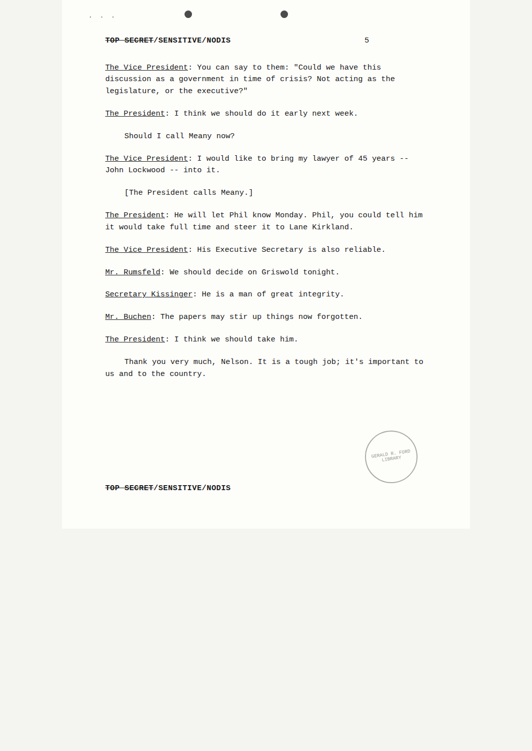· · ·
TOP SECRET/SENSITIVE/NODIS 5
The Vice President: You can say to them: "Could we have this discussion as a government in time of crisis? Not acting as the legislature, or the executive?"
The President: I think we should do it early next week.
Should I call Meany now?
The Vice President: I would like to bring my lawyer of 45 years -- John Lockwood -- into it.
[The President calls Meany.]
The President: He will let Phil know Monday. Phil, you could tell him it would take full time and steer it to Lane Kirkland.
The Vice President: His Executive Secretary is also reliable.
Mr. Rumsfeld: We should decide on Griswold tonight.
Secretary Kissinger: He is a man of great integrity.
Mr. Buchen: The papers may stir up things now forgotten.
The President: I think we should take him.
Thank you very much, Nelson. It is a tough job; it's important to us and to the country.
TOP SECRET/SENSITIVE/NODIS
GERALD R. FORD
LIBRARY